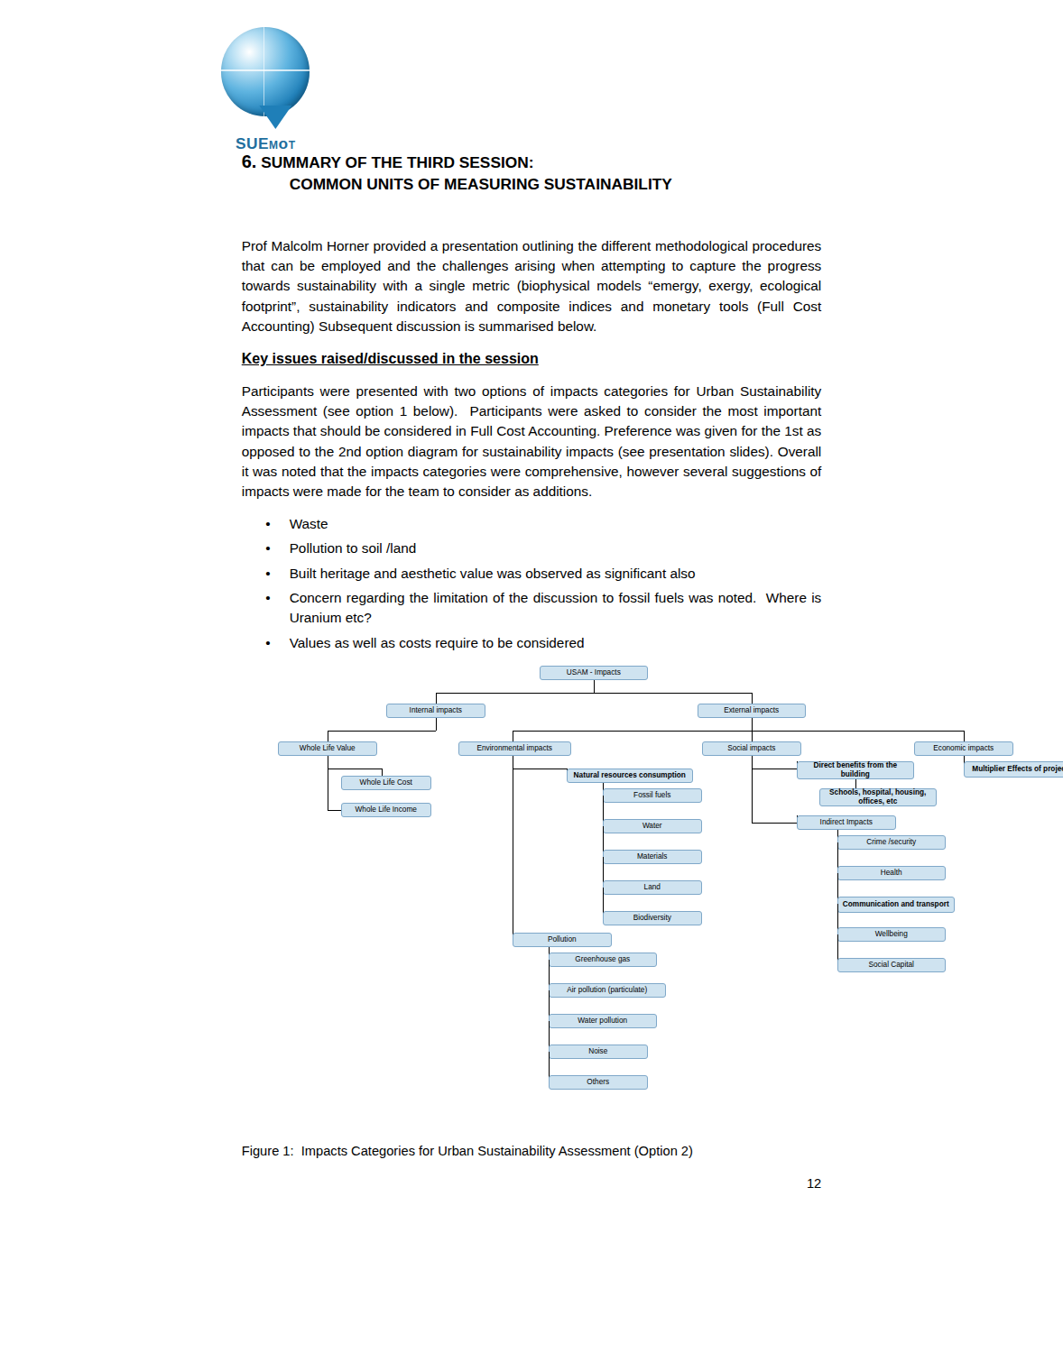SUEMoT
6. SUMMARY OF THE THIRD SESSION: COMMON UNITS OF MEASURING SUSTAINABILITY
Prof Malcolm Horner provided a presentation outlining the different methodological procedures that can be employed and the challenges arising when attempting to capture the progress towards sustainability with a single metric (biophysical models “emergy, exergy, ecological footprint”, sustainability indicators and composite indices and monetary tools (Full Cost Accounting) Subsequent discussion is summarised below.
Key issues raised/discussed in the session
Participants were presented with two options of impacts categories for Urban Sustainability Assessment (see option 1 below). Participants were asked to consider the most important impacts that should be considered in Full Cost Accounting. Preference was given for the 1st as opposed to the 2nd option diagram for sustainability impacts (see presentation slides). Overall it was noted that the impacts categories were comprehensive, however several suggestions of impacts were made for the team to consider as additions.
Waste
Pollution to soil /land
Built heritage and aesthetic value was observed as significant also
Concern regarding the limitation of the discussion to fossil fuels was noted. Where is Uranium etc?
Values as well as costs require to be considered
USAM - Impacts
Internal impacts
External impacts
Whole Life Value
Whole Life Cost
Whole Life Income
Environmental impacts
Social impacts
Economic impacts
Multiplier Effects of projects
Natural resources consumption
Fossil fuels
Water
Materials
Land
Biodiversity
Pollution
Greenhouse gas
Air pollution (particulate)
Water pollution
Noise
Others
Direct benefits from the building
Schools, hospital, housing, offices, etc
Indirect Impacts
Crime /security
Health
Communication and transport
Wellbeing
Social Capital
Figure 1: Impacts Categories for Urban Sustainability Assessment (Option 2)
12